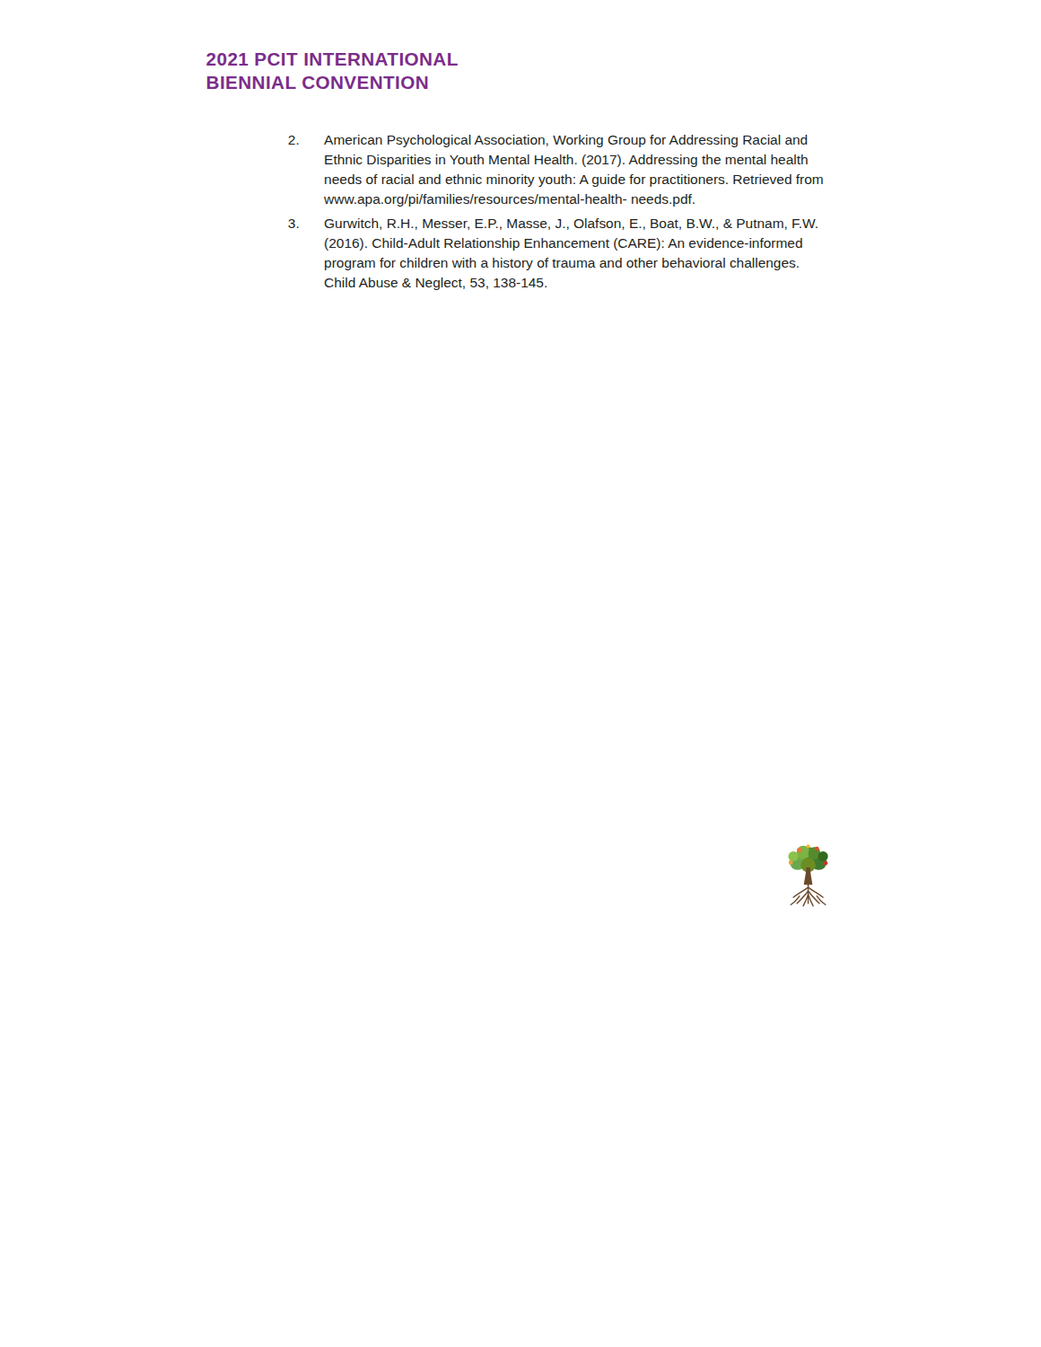2021 PCIT International Biennial Convention
2. American Psychological Association, Working Group for Addressing Racial and Ethnic Disparities in Youth Mental Health. (2017). Addressing the mental health needs of racial and ethnic minority youth: A guide for practitioners. Retrieved from www.apa.org/pi/families/resources/mental-health- needs.pdf.
3. Gurwitch, R.H., Messer, E.P., Masse, J., Olafson, E., Boat, B.W., & Putnam, F.W. (2016). Child-Adult Relationship Enhancement (CARE): An evidence-informed program for children with a history of trauma and other behavioral challenges. Child Abuse & Neglect, 53, 138-145.
Tree logo